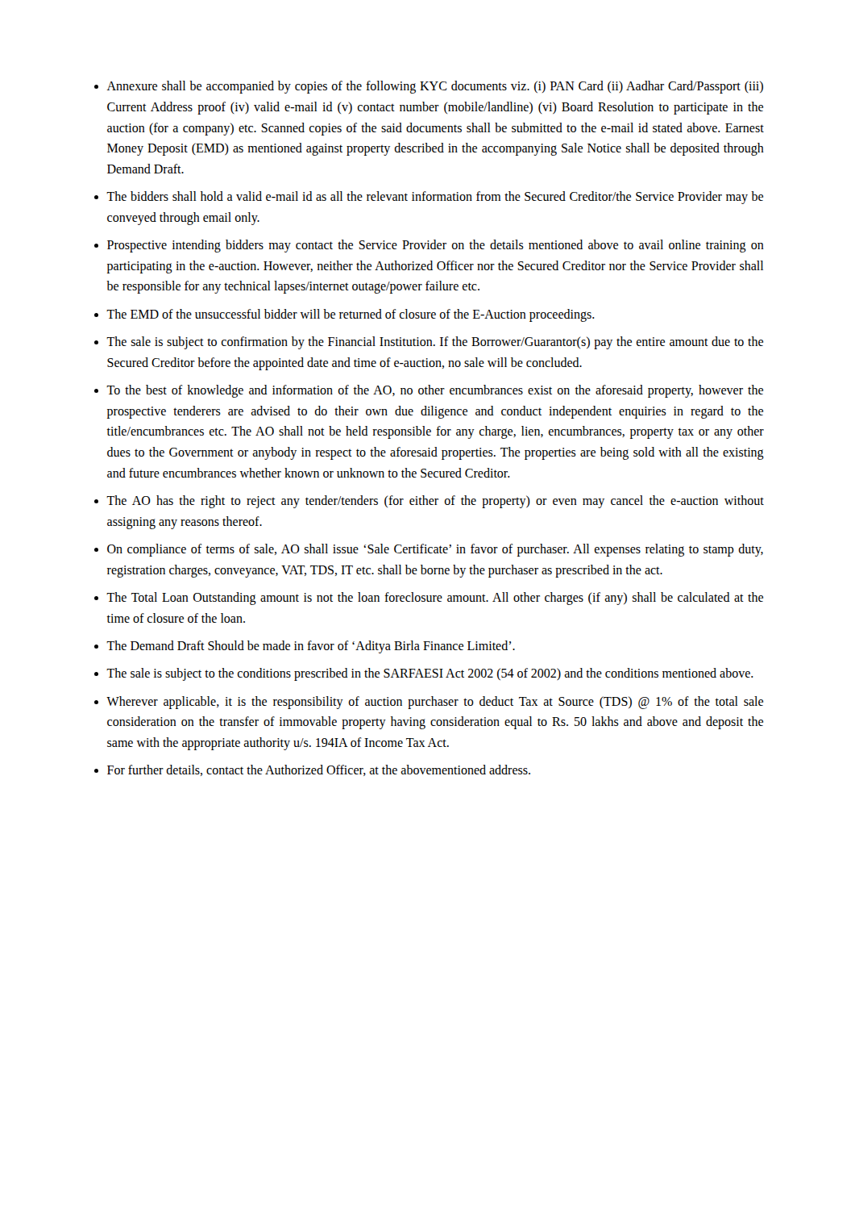Annexure shall be accompanied by copies of the following KYC documents viz. (i) PAN Card (ii) Aadhar Card/Passport (iii) Current Address proof (iv) valid e-mail id (v) contact number (mobile/landline) (vi) Board Resolution to participate in the auction (for a company) etc. Scanned copies of the said documents shall be submitted to the e-mail id stated above. Earnest Money Deposit (EMD) as mentioned against property described in the accompanying Sale Notice shall be deposited through Demand Draft.
The bidders shall hold a valid e-mail id as all the relevant information from the Secured Creditor/the Service Provider may be conveyed through email only.
Prospective intending bidders may contact the Service Provider on the details mentioned above to avail online training on participating in the e-auction. However, neither the Authorized Officer nor the Secured Creditor nor the Service Provider shall be responsible for any technical lapses/internet outage/power failure etc.
The EMD of the unsuccessful bidder will be returned of closure of the E-Auction proceedings.
The sale is subject to confirmation by the Financial Institution. If the Borrower/Guarantor(s) pay the entire amount due to the Secured Creditor before the appointed date and time of e-auction, no sale will be concluded.
To the best of knowledge and information of the AO, no other encumbrances exist on the aforesaid property, however the prospective tenderers are advised to do their own due diligence and conduct independent enquiries in regard to the title/encumbrances etc. The AO shall not be held responsible for any charge, lien, encumbrances, property tax or any other dues to the Government or anybody in respect to the aforesaid properties. The properties are being sold with all the existing and future encumbrances whether known or unknown to the Secured Creditor.
The AO has the right to reject any tender/tenders (for either of the property) or even may cancel the e-auction without assigning any reasons thereof.
On compliance of terms of sale, AO shall issue ‘Sale Certificate’ in favor of purchaser. All expenses relating to stamp duty, registration charges, conveyance, VAT, TDS, IT etc. shall be borne by the purchaser as prescribed in the act.
The Total Loan Outstanding amount is not the loan foreclosure amount. All other charges (if any) shall be calculated at the time of closure of the loan.
The Demand Draft Should be made in favor of ‘Aditya Birla Finance Limited’.
The sale is subject to the conditions prescribed in the SARFAESI Act 2002 (54 of 2002) and the conditions mentioned above.
Wherever applicable, it is the responsibility of auction purchaser to deduct Tax at Source (TDS) @ 1% of the total sale consideration on the transfer of immovable property having consideration equal to Rs. 50 lakhs and above and deposit the same with the appropriate authority u/s. 194IA of Income Tax Act.
For further details, contact the Authorized Officer, at the abovementioned address.